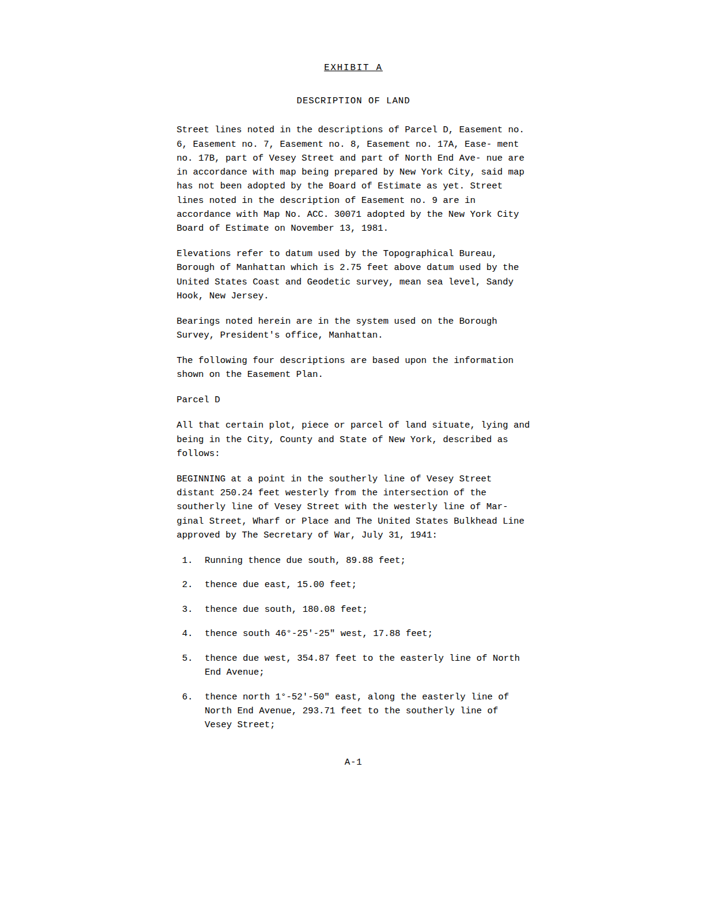EXHIBIT A
DESCRIPTION OF LAND
Street lines noted in the descriptions of Parcel D, Easement no. 6, Easement no. 7, Easement no. 8, Easement no. 17A, Ease- ment no. 17B, part of Vesey Street and part of North End Ave- nue are in accordance with map being prepared by New York City, said map has not been adopted by the Board of Estimate as yet. Street lines noted in the description of Easement no. 9 are in accordance with Map No. ACC. 30071 adopted by the New York City Board of Estimate on November 13, 1981.
Elevations refer to datum used by the Topographical Bureau, Borough of Manhattan which is 2.75 feet above datum used by the United States Coast and Geodetic survey, mean sea level, Sandy Hook, New Jersey.
Bearings noted herein are in the system used on the Borough Survey, President's office, Manhattan.
The following four descriptions are based upon the information shown on the Easement Plan.
Parcel D
All that certain plot, piece or parcel of land situate, lying and being in the City, County and State of New York, described as follows:
BEGINNING at a point in the southerly line of Vesey Street distant 250.24 feet westerly from the intersection of the southerly line of Vesey Street with the westerly line of Mar- ginal Street, Wharf or Place and The United States Bulkhead Line approved by The Secretary of War, July 31, 1941:
1. Running thence due south, 89.88 feet;
2. thence due east, 15.00 feet;
3. thence due south, 180.08 feet;
4. thence south 46°-25'-25" west, 17.88 feet;
5. thence due west, 354.87 feet to the easterly line of North End Avenue;
6. thence north 1°-52'-50" east, along the easterly line of North End Avenue, 293.71 feet to the southerly line of Vesey Street;
A-1